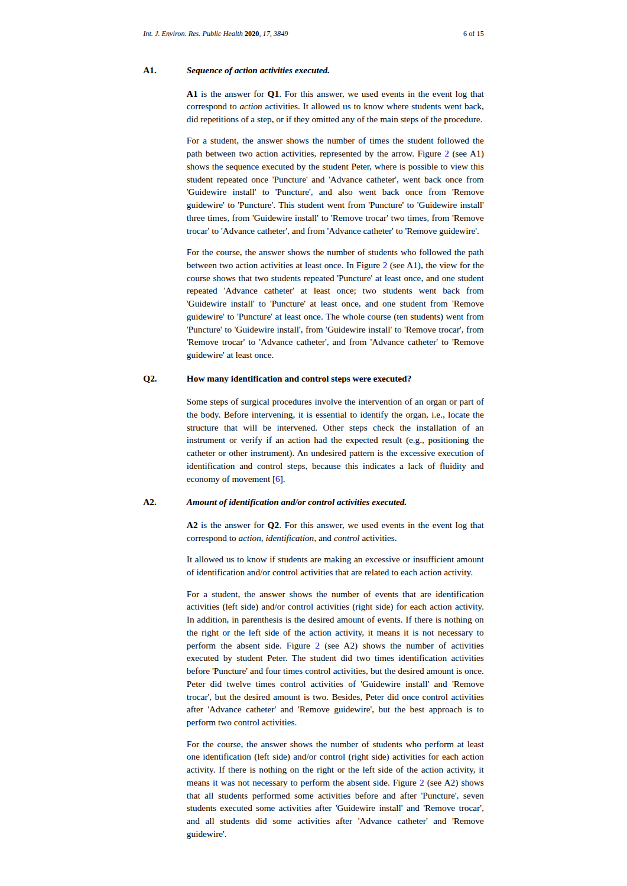Int. J. Environ. Res. Public Health 2020, 17, 3849
6 of 15
A1.
Sequence of action activities executed.
A1 is the answer for Q1. For this answer, we used events in the event log that correspond to action activities. It allowed us to know where students went back, did repetitions of a step, or if they omitted any of the main steps of the procedure.
For a student, the answer shows the number of times the student followed the path between two action activities, represented by the arrow. Figure 2 (see A1) shows the sequence executed by the student Peter, where is possible to view this student repeated once 'Puncture' and 'Advance catheter', went back once from 'Guidewire install' to 'Puncture', and also went back once from 'Remove guidewire' to 'Puncture'. This student went from 'Puncture' to 'Guidewire install' three times, from 'Guidewire install' to 'Remove trocar' two times, from 'Remove trocar' to 'Advance catheter', and from 'Advance catheter' to 'Remove guidewire'.
For the course, the answer shows the number of students who followed the path between two action activities at least once. In Figure 2 (see A1), the view for the course shows that two students repeated 'Puncture' at least once, and one student repeated 'Advance catheter' at least once; two students went back from 'Guidewire install' to 'Puncture' at least once, and one student from 'Remove guidewire' to 'Puncture' at least once. The whole course (ten students) went from 'Puncture' to 'Guidewire install', from 'Guidewire install' to 'Remove trocar', from 'Remove trocar' to 'Advance catheter', and from 'Advance catheter' to 'Remove guidewire' at least once.
Q2.
How many identification and control steps were executed?
Some steps of surgical procedures involve the intervention of an organ or part of the body. Before intervening, it is essential to identify the organ, i.e., locate the structure that will be intervened. Other steps check the installation of an instrument or verify if an action had the expected result (e.g., positioning the catheter or other instrument). An undesired pattern is the excessive execution of identification and control steps, because this indicates a lack of fluidity and economy of movement [6].
A2.
Amount of identification and/or control activities executed.
A2 is the answer for Q2. For this answer, we used events in the event log that correspond to action, identification, and control activities.
It allowed us to know if students are making an excessive or insufficient amount of identification and/or control activities that are related to each action activity.
For a student, the answer shows the number of events that are identification activities (left side) and/or control activities (right side) for each action activity. In addition, in parenthesis is the desired amount of events. If there is nothing on the right or the left side of the action activity, it means it is not necessary to perform the absent side. Figure 2 (see A2) shows the number of activities executed by student Peter. The student did two times identification activities before 'Puncture' and four times control activities, but the desired amount is once. Peter did twelve times control activities of 'Guidewire install' and 'Remove trocar', but the desired amount is two. Besides, Peter did once control activities after 'Advance catheter' and 'Remove guidewire', but the best approach is to perform two control activities.
For the course, the answer shows the number of students who perform at least one identification (left side) and/or control (right side) activities for each action activity. If there is nothing on the right or the left side of the action activity, it means it was not necessary to perform the absent side. Figure 2 (see A2) shows that all students performed some activities before and after 'Puncture', seven students executed some activities after 'Guidewire install' and 'Remove trocar', and all students did some activities after 'Advance catheter' and 'Remove guidewire'.